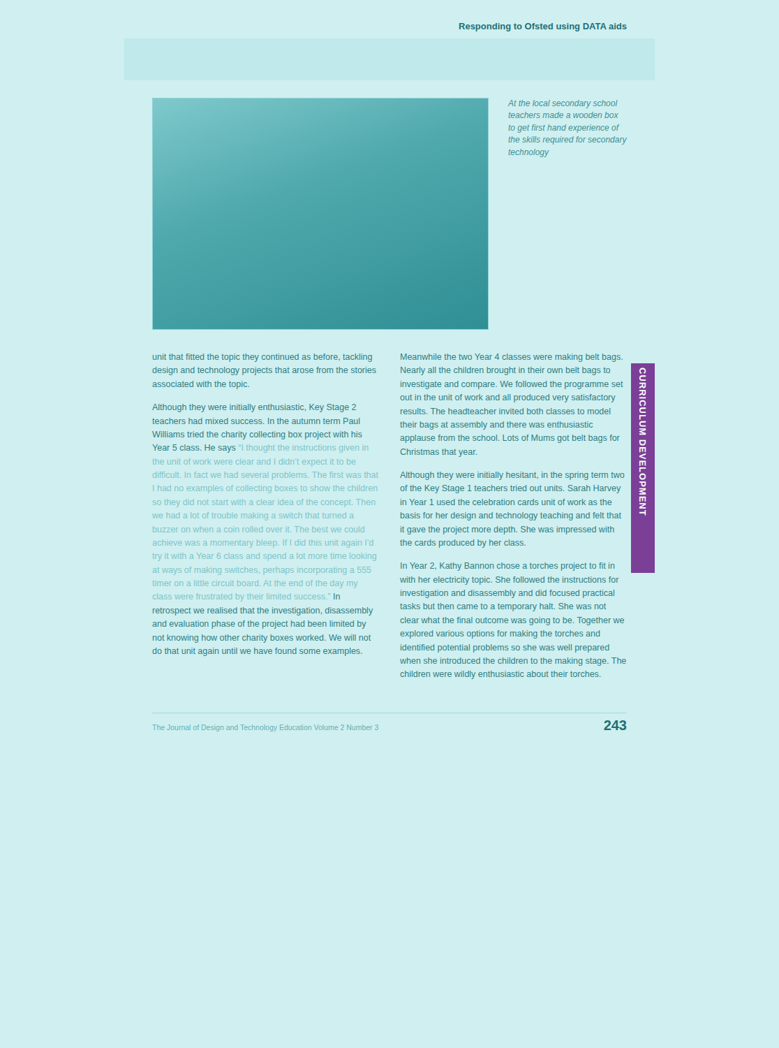Responding to Ofsted using DATA aids
At the local secondary school teachers made a wooden box to get first hand experience of the skills required for secondary technology
CURRICULUM DEVELOPMENT
unit that fitted the topic they continued as before, tackling design and technology projects that arose from the stories associated with the topic.
Although they were initially enthusiastic, Key Stage 2 teachers had mixed success. In the autumn term Paul Williams tried the charity collecting box project with his Year 5 class. He says “I thought the instructions given in the unit of work were clear and I didn’t expect it to be difficult. In fact we had several problems. The first was that I had no examples of collecting boxes to show the children so they did not start with a clear idea of the concept. Then we had a lot of trouble making a switch that turned a buzzer on when a coin rolled over it. The best we could achieve was a momentary bleep. If I did this unit again I’d try it with a Year 6 class and spend a lot more time looking at ways of making switches, perhaps incorporating a 555 timer on a little circuit board. At the end of the day my class were frustrated by their limited success.” In retrospect we realised that the investigation, disassembly and evaluation phase of the project had been limited by not knowing how other charity boxes worked. We will not do that unit again until we have found some examples.
Meanwhile the two Year 4 classes were making belt bags. Nearly all the children brought in their own belt bags to investigate and compare. We followed the programme set out in the unit of work and all produced very satisfactory results. The headteacher invited both classes to model their bags at assembly and there was enthusiastic applause from the school. Lots of Mums got belt bags for Christmas that year.
Although they were initially hesitant, in the spring term two of the Key Stage 1 teachers tried out units. Sarah Harvey in Year 1 used the celebration cards unit of work as the basis for her design and technology teaching and felt that it gave the project more depth. She was impressed with the cards produced by her class.
In Year 2, Kathy Bannon chose a torches project to fit in with her electricity topic. She followed the instructions for investigation and disassembly and did focused practical tasks but then came to a temporary halt. She was not clear what the final outcome was going to be. Together we explored various options for making the torches and identified potential problems so she was well prepared when she introduced the children to the making stage. The children were wildly enthusiastic about their torches.
The Journal of Design and Technology Education Volume 2 Number 3
243